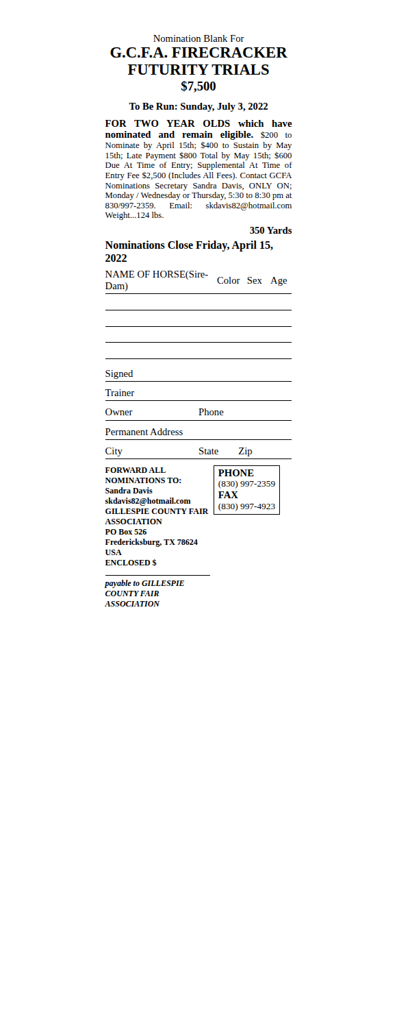Nomination Blank For
G.C.F.A. FIRECRACKER
FUTURITY TRIALS
$7,500
To Be Run: Sunday, July 3, 2022
FOR TWO YEAR OLDS which have nominated and remain eligible. $200 to Nominate by April 15th; $400 to Sustain by May 15th; Late Payment $800 Total by May 15th; $600 Due At Time of Entry; Supplemental At Time of Entry Fee $2,500 (Includes All Fees). Contact GCFA Nominations Secretary Sandra Davis, ONLY ON; Monday / Wednesday or Thursday, 5:30 to 8:30 pm at 830/997-2359. Email: skdavis82@hotmail.com Weight...124 lbs.
350 Yards
Nominations Close Friday, April 15, 2022
| NAME OF HORSE(Sire-Dam) | Color | Sex | Age |
| --- | --- | --- | --- |
Signed
Trainer
Owner
Phone
Permanent Address
City
State Zip
FORWARD ALL NOMINATIONS TO:
Sandra Davis
skdavis82@hotmail.com
GILLESPIE COUNTY FAIR ASSOCIATION
PO Box 526
Fredericksburg, TX 78624 USA
ENCLOSED $
payable to GILLESPIE COUNTY FAIR ASSOCIATION
PHONE
(830) 997-2359
FAX
(830) 997-4923